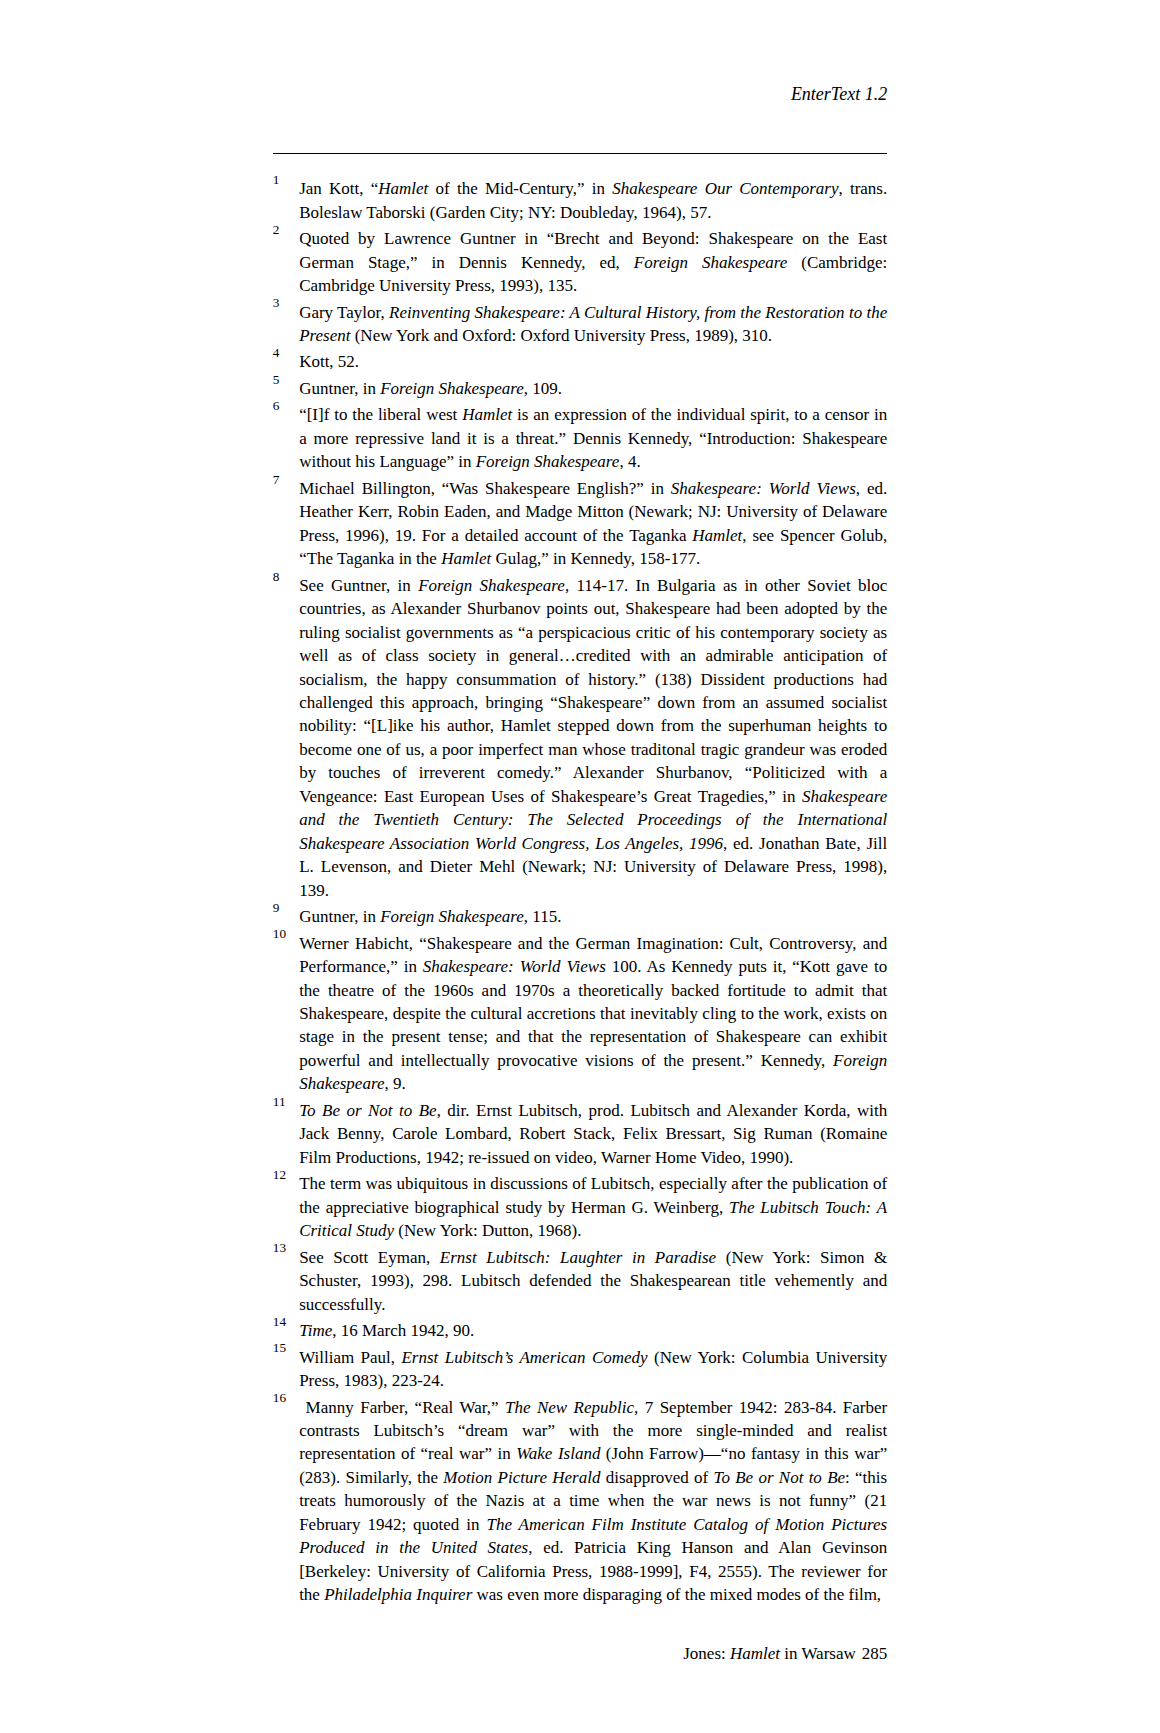EnterText 1.2
1 Jan Kott, “Hamlet of the Mid-Century,” in Shakespeare Our Contemporary, trans. Boleslaw Taborski (Garden City; NY: Doubleday, 1964), 57.
2 Quoted by Lawrence Guntner in “Brecht and Beyond: Shakespeare on the East German Stage,” in Dennis Kennedy, ed, Foreign Shakespeare (Cambridge: Cambridge University Press, 1993), 135.
3 Gary Taylor, Reinventing Shakespeare: A Cultural History, from the Restoration to the Present (New York and Oxford: Oxford University Press, 1989), 310.
4 Kott, 52.
5 Guntner, in Foreign Shakespeare, 109.
6“[I]f to the liberal west Hamlet is an expression of the individual spirit, to a censor in a more repressive land it is a threat.” Dennis Kennedy, “Introduction: Shakespeare without his Language” in Foreign Shakespeare, 4.
7 Michael Billington, “Was Shakespeare English?” in Shakespeare: World Views, ed. Heather Kerr, Robin Eaden, and Madge Mitton (Newark; NJ: University of Delaware Press, 1996), 19. For a detailed account of the Taganka Hamlet, see Spencer Golub, “The Taganka in the Hamlet Gulag,” in Kennedy, 158-177.
8 See Guntner, in Foreign Shakespeare, 114-17. In Bulgaria as in other Soviet bloc countries, as Alexander Shurbanov points out, Shakespeare had been adopted by the ruling socialist governments as “a perspicacious critic of his contemporary society as well as of class society in general…credited with an admirable anticipation of socialism, the happy consummation of history.” (138) Dissident productions had challenged this approach, bringing “Shakespeare” down from an assumed socialist nobility: “[L]ike his author, Hamlet stepped down from the superhuman heights to become one of us, a poor imperfect man whose traditonal tragic grandeur was eroded by touches of irreverent comedy.” Alexander Shurbanov, “Politicized with a Vengeance: East European Uses of Shakespeare’s Great Tragedies,” in Shakespeare and the Twentieth Century: The Selected Proceedings of the International Shakespeare Association World Congress, Los Angeles, 1996, ed. Jonathan Bate, Jill L. Levenson, and Dieter Mehl (Newark; NJ: University of Delaware Press, 1998), 139.
9 Guntner, in Foreign Shakespeare, 115.
10 Werner Habicht, “Shakespeare and the German Imagination: Cult, Controversy, and Performance,” in Shakespeare: World Views 100. As Kennedy puts it, “Kott gave to the theatre of the 1960s and 1970s a theoretically backed fortitude to admit that Shakespeare, despite the cultural accretions that inevitably cling to the work, exists on stage in the present tense; and that the representation of Shakespeare can exhibit powerful and intellectually provocative visions of the present.” Kennedy, Foreign Shakespeare, 9.
11 To Be or Not to Be, dir. Ernst Lubitsch, prod. Lubitsch and Alexander Korda, with Jack Benny, Carole Lombard, Robert Stack, Felix Bressart, Sig Ruman (Romaine Film Productions, 1942; re-issued on video, Warner Home Video, 1990).
12 The term was ubiquitous in discussions of Lubitsch, especially after the publication of the appreciative biographical study by Herman G. Weinberg, The Lubitsch Touch: A Critical Study (New York: Dutton, 1968).
13 See Scott Eyman, Ernst Lubitsch: Laughter in Paradise (New York: Simon & Schuster, 1993), 298. Lubitsch defended the Shakespearean title vehemently and successfully.
14 Time, 16 March 1942, 90.
15 William Paul, Ernst Lubitsch’s American Comedy (New York: Columbia University Press, 1983), 223-24.
16 Manny Farber, “Real War,” The New Republic, 7 September 1942: 283-84. Farber contrasts Lubitsch’s “dream war” with the more single-minded and realist representation of “real war” in Wake Island (John Farrow)—“no fantasy in this war” (283). Similarly, the Motion Picture Herald disapproved of To Be or Not to Be: “this treats humorously of the Nazis at a time when the war news is not funny” (21 February 1942; quoted in The American Film Institute Catalog of Motion Pictures Produced in the United States, ed. Patricia King Hanson and Alan Gevinson [Berkeley: University of California Press, 1988-1999], F4, 2555). The reviewer for the Philadelphia Inquirer was even more disparaging of the mixed modes of the film,
Jones: Hamlet in Warsaw285